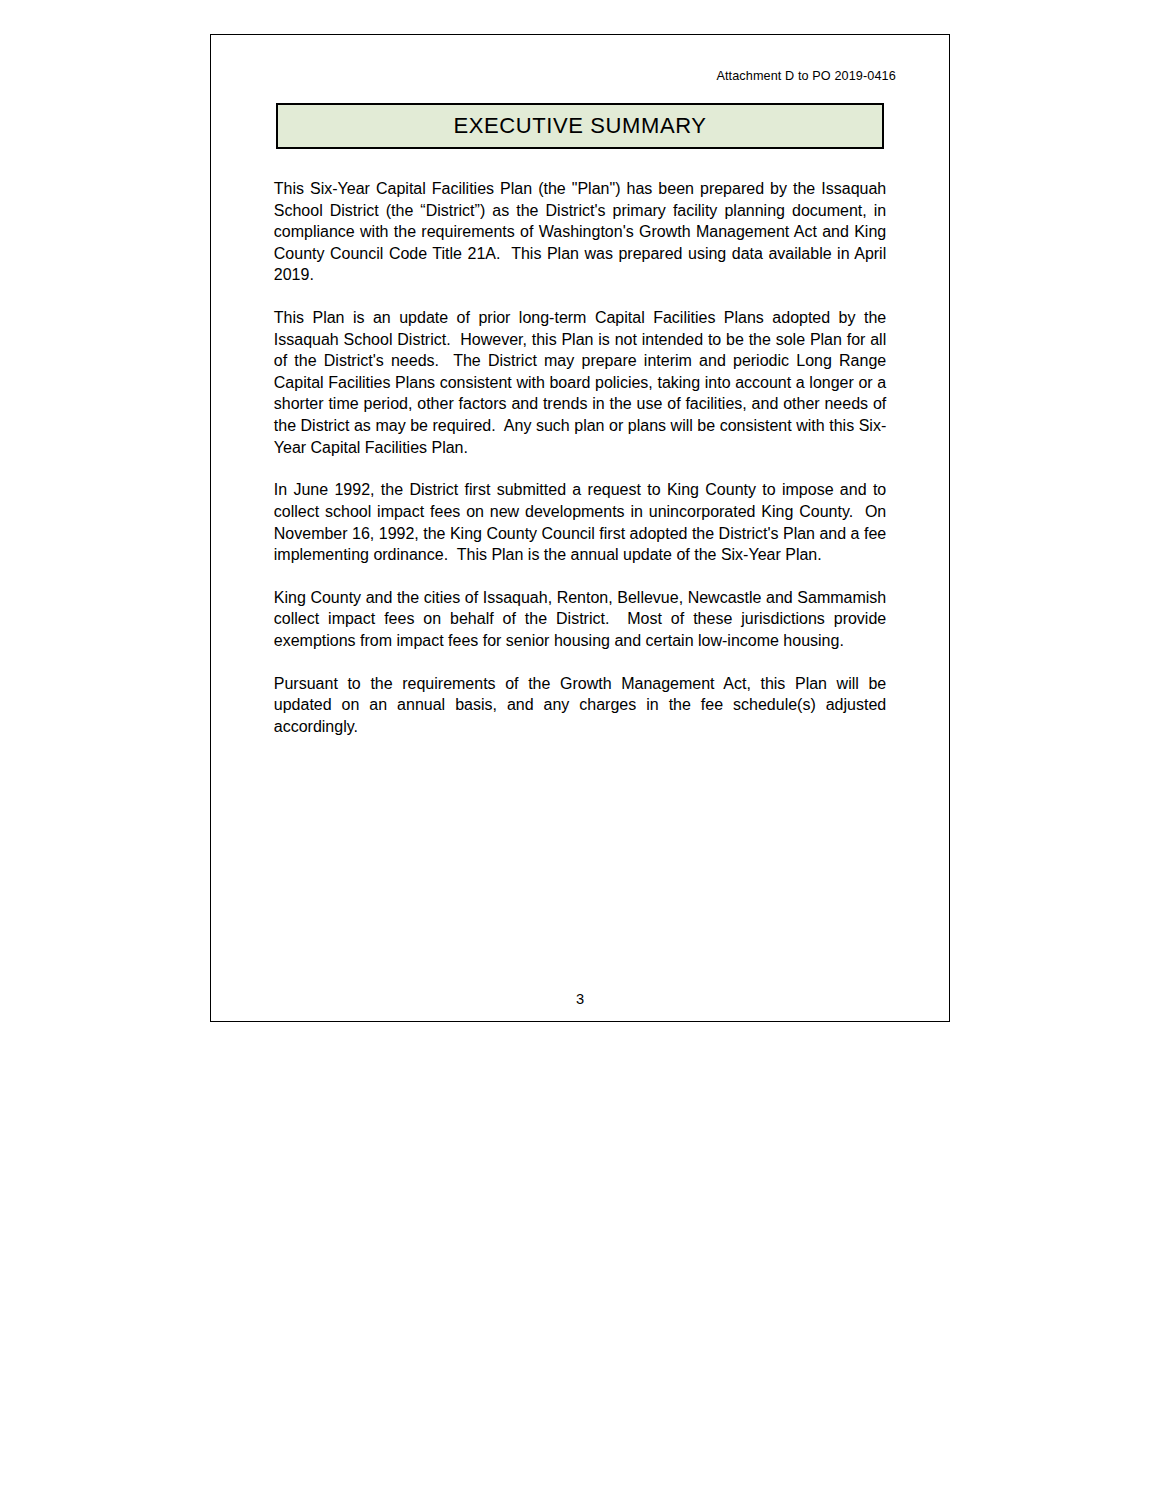Attachment D to PO 2019-0416
EXECUTIVE SUMMARY
This Six-Year Capital Facilities Plan (the "Plan") has been prepared by the Issaquah School District (the “District”) as the District's primary facility planning document, in compliance with the requirements of Washington's Growth Management Act and King County Council Code Title 21A. This Plan was prepared using data available in April 2019.
This Plan is an update of prior long-term Capital Facilities Plans adopted by the Issaquah School District. However, this Plan is not intended to be the sole Plan for all of the District's needs. The District may prepare interim and periodic Long Range Capital Facilities Plans consistent with board policies, taking into account a longer or a shorter time period, other factors and trends in the use of facilities, and other needs of the District as may be required. Any such plan or plans will be consistent with this Six-Year Capital Facilities Plan.
In June 1992, the District first submitted a request to King County to impose and to collect school impact fees on new developments in unincorporated King County. On November 16, 1992, the King County Council first adopted the District's Plan and a fee implementing ordinance. This Plan is the annual update of the Six-Year Plan.
King County and the cities of Issaquah, Renton, Bellevue, Newcastle and Sammamish collect impact fees on behalf of the District. Most of these jurisdictions provide exemptions from impact fees for senior housing and certain low-income housing.
Pursuant to the requirements of the Growth Management Act, this Plan will be updated on an annual basis, and any charges in the fee schedule(s) adjusted accordingly.
3